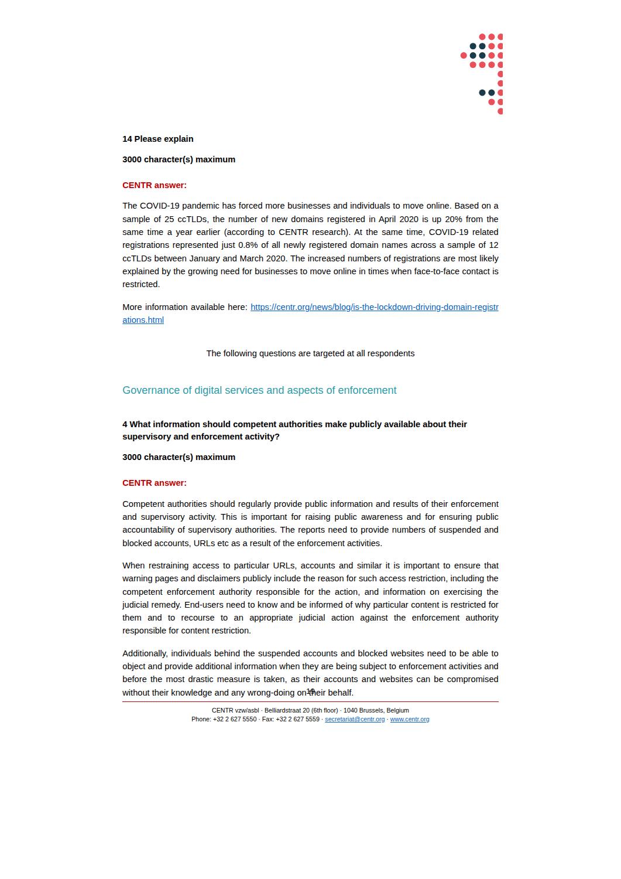14 Please explain
3000 character(s) maximum
CENTR answer:
The COVID-19 pandemic has forced more businesses and individuals to move online. Based on a sample of 25 ccTLDs, the number of new domains registered in April 2020 is up 20% from the same time a year earlier (according to CENTR research). At the same time, COVID-19 related registrations represented just 0.8% of all newly registered domain names across a sample of 12 ccTLDs between January and March 2020. The increased numbers of registrations are most likely explained by the growing need for businesses to move online in times when face-to-face contact is restricted.
More information available here: https://centr.org/news/blog/is-the-lockdown-driving-domain-registrations.html
The following questions are targeted at all respondents
Governance of digital services and aspects of enforcement
4 What information should competent authorities make publicly available about their supervisory and enforcement activity?
3000 character(s) maximum
CENTR answer:
Competent authorities should regularly provide public information and results of their enforcement and supervisory activity. This is important for raising public awareness and for ensuring public accountability of supervisory authorities. The reports need to provide numbers of suspended and blocked accounts, URLs etc as a result of the enforcement activities.
When restraining access to particular URLs, accounts and similar it is important to ensure that warning pages and disclaimers publicly include the reason for such access restriction, including the competent enforcement authority responsible for the action, and information on exercising the judicial remedy. End-users need to know and be informed of why particular content is restricted for them and to recourse to an appropriate judicial action against the enforcement authority responsible for content restriction.
Additionally, individuals behind the suspended accounts and blocked websites need to be able to object and provide additional information when they are being subject to enforcement activities and before the most drastic measure is taken, as their accounts and websites can be compromised without their knowledge and any wrong-doing on their behalf.
19
CENTR vzw/asbl · Belliardstraat 20 (6th floor) · 1040 Brussels, Belgium
Phone: +32 2 627 5550 · Fax: +32 2 627 5559 · secretariat@centr.org · www.centr.org